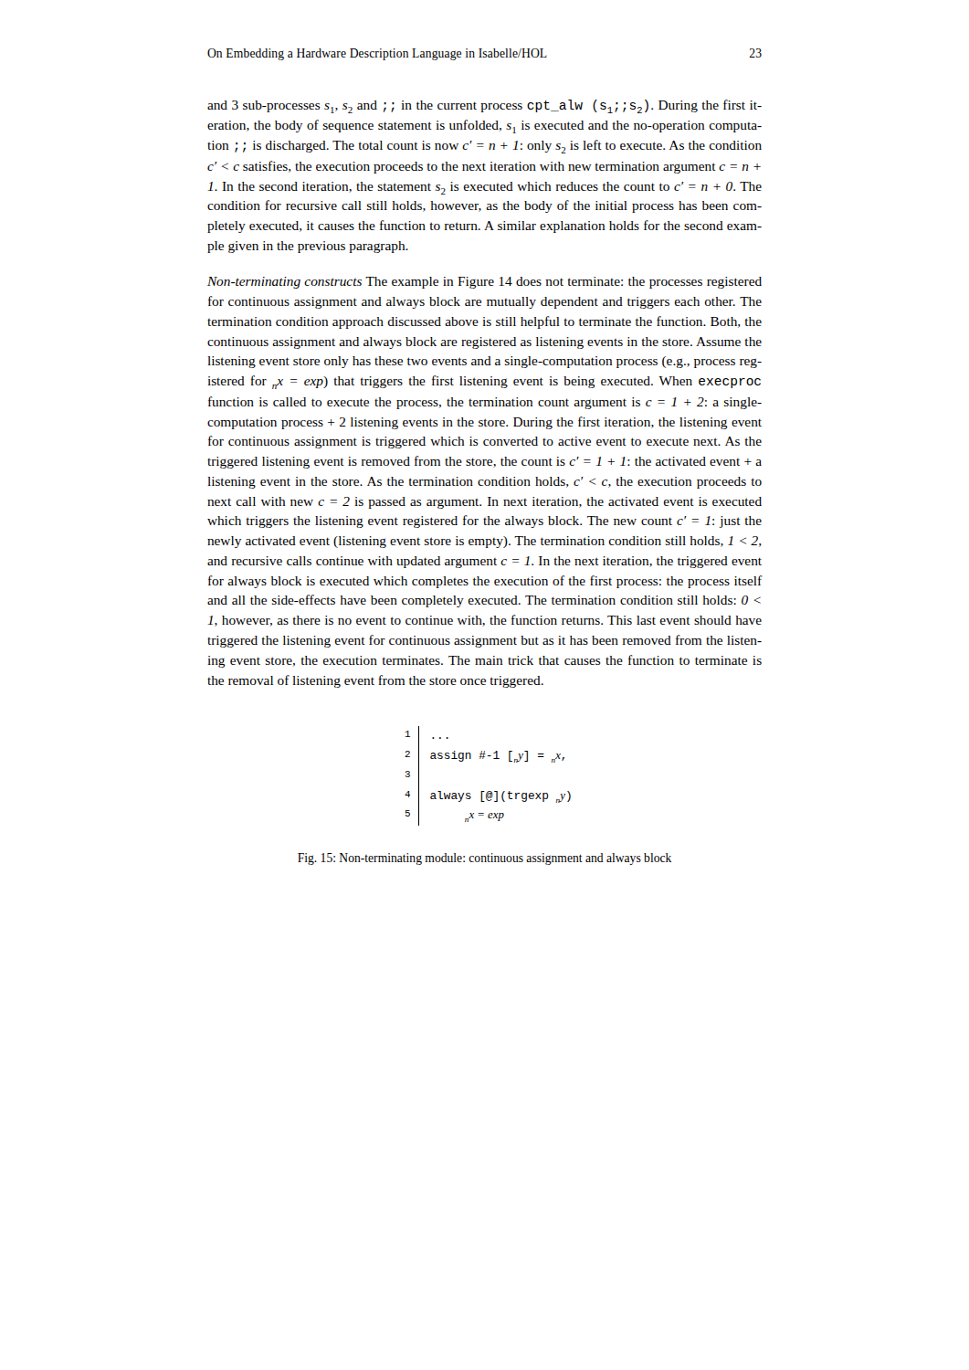On Embedding a Hardware Description Language in Isabelle/HOL 23
and 3 sub-processes s1, s2 and ;; in the current process cpt_alw (s1;;s2). During the first iteration, the body of sequence statement is unfolded, s1 is executed and the no-operation computation ;; is discharged. The total count is now c′ = n + 1: only s2 is left to execute. As the condition c′ < c satisfies, the execution proceeds to the next iteration with new termination argument c = n + 1. In the second iteration, the statement s2 is executed which reduces the count to c′ = n + 0. The condition for recursive call still holds, however, as the body of the initial process has been completely executed, it causes the function to return. A similar explanation holds for the second example given in the previous paragraph.
Non-terminating constructs The example in Figure 14 does not terminate: the processes registered for continuous assignment and always block are mutually dependent and triggers each other. The termination condition approach discussed above is still helpful to terminate the function. Both, the continuous assignment and always block are registered as listening events in the store. Assume the listening event store only has these two events and a single-computation process (e.g., process registered for nx = exp) that triggers the first listening event is being executed. When execproc function is called to execute the process, the termination count argument is c = 1 + 2: a single-computation process + 2 listening events in the store. During the first iteration, the listening event for continuous assignment is triggered which is converted to active event to execute next. As the triggered listening event is removed from the store, the count is c′ = 1 + 1: the activated event + a listening event in the store. As the termination condition holds, c′ < c, the execution proceeds to next call with new c = 2 is passed as argument. In next iteration, the activated event is executed which triggers the listening event registered for the always block. The new count c′ = 1: just the newly activated event (listening event store is empty). The termination condition still holds, 1 < 2, and recursive calls continue with updated argument c = 1. In the next iteration, the triggered event for always block is executed which completes the execution of the first process: the process itself and all the side-effects have been completely executed. The termination condition still holds: 0 < 1, however, as there is no event to continue with, the function returns. This last event should have triggered the listening event for continuous assignment but as it has been removed from the listening event store, the execution terminates. The main trick that causes the function to terminate is the removal of listening event from the store once triggered.
| 1 | ... |
| 2 | assign #-1 [ n y ] = n x , |
| 3 | |
| 4 | always [@](trgexp n y ) |
| 5 | n x = exp |
Fig. 15: Non-terminating module: continuous assignment and always block